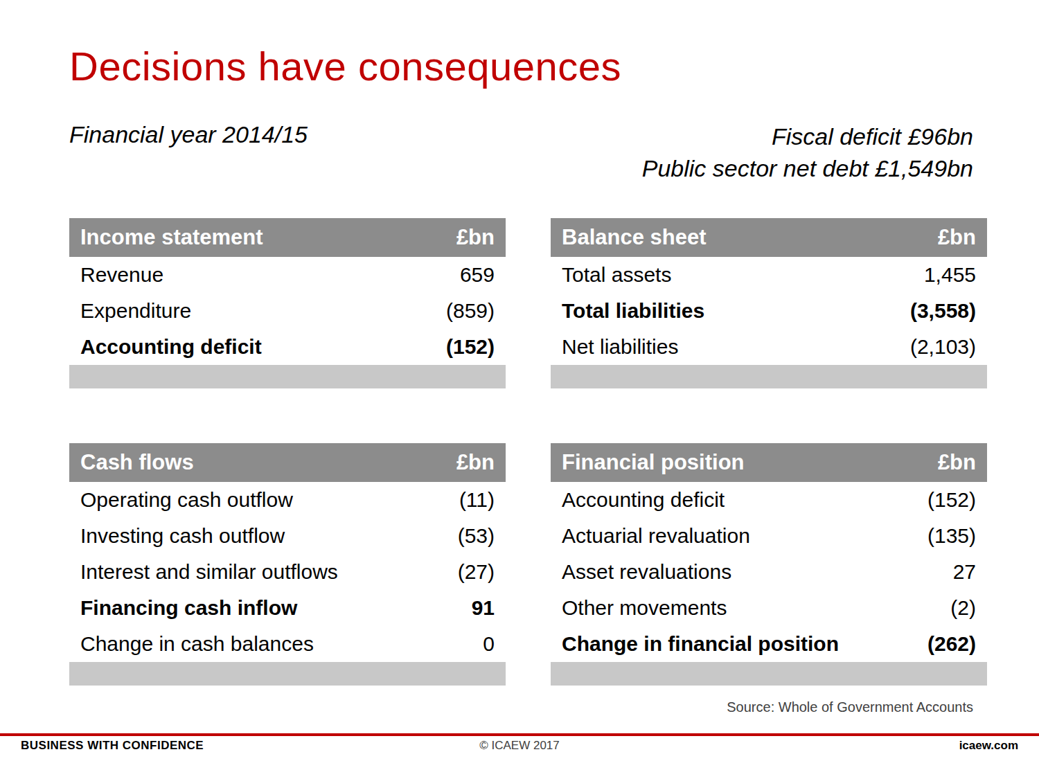Decisions have consequences
Financial year 2014/15
Fiscal deficit £96bn
Public sector net debt £1,549bn
| Income statement | £bn |
| --- | --- |
| Revenue | 659 |
| Expenditure | (859) |
| Accounting deficit | (152) |
| Balance sheet | £bn |
| --- | --- |
| Total assets | 1,455 |
| Total liabilities | (3,558) |
| Net liabilities | (2,103) |
| Cash flows | £bn |
| --- | --- |
| Operating cash outflow | (11) |
| Investing cash outflow | (53) |
| Interest and similar outflows | (27) |
| Financing cash inflow | 91 |
| Change in cash balances | 0 |
| Financial position | £bn |
| --- | --- |
| Accounting deficit | (152) |
| Actuarial revaluation | (135) |
| Asset revaluations | 27 |
| Other movements | (2) |
| Change in financial position | (262) |
Source: Whole of Government Accounts
BUSINESS WITH CONFIDENCE © ICAEW 2017 icaew.com